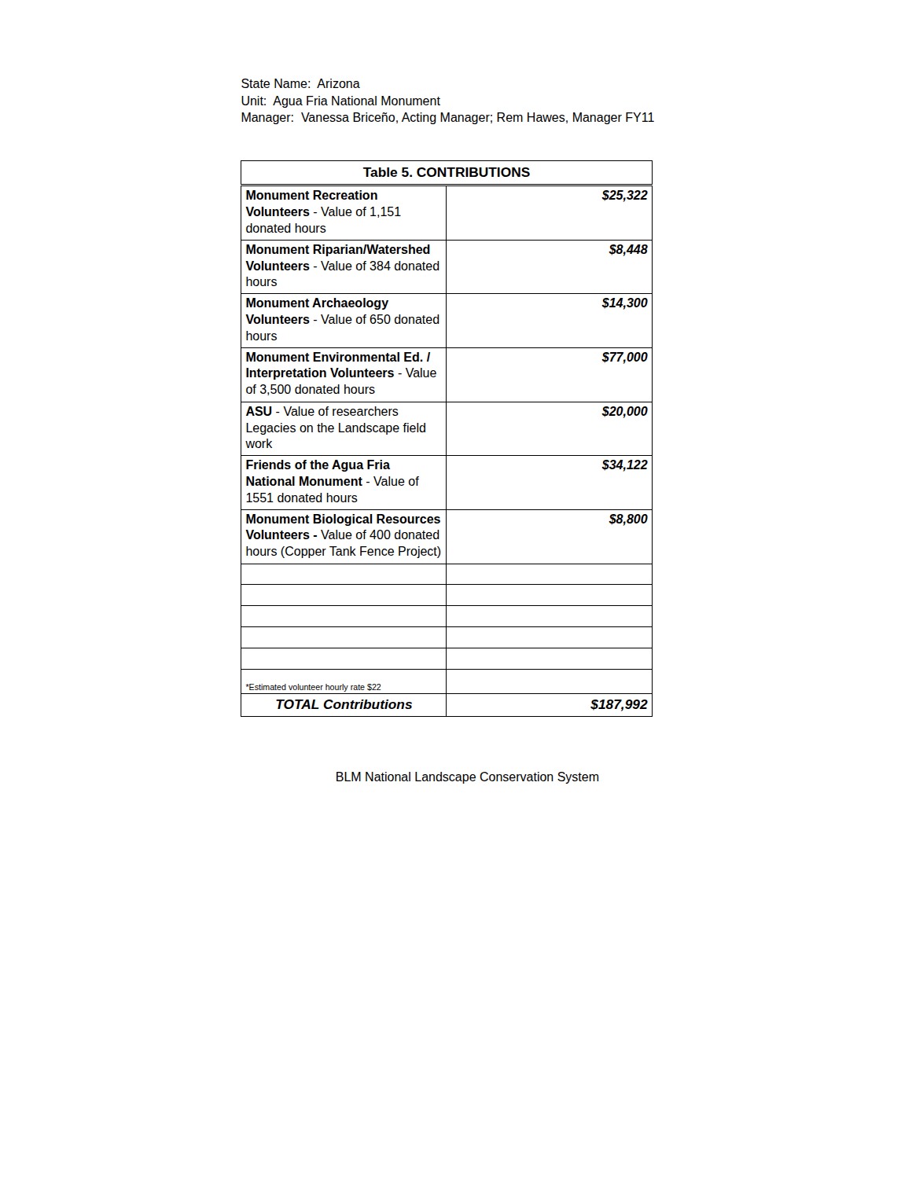State Name: Arizona
Unit: Agua Fria National Monument
Manager: Vanessa Briceño, Acting Manager; Rem Hawes, Manager FY11
| Table 5. CONTRIBUTIONS |
| Monument Recreation Volunteers - Value of 1,151 donated hours | $25,322 |
| Monument Riparian/Watershed Volunteers - Value of 384 donated hours | $8,448 |
| Monument Archaeology Volunteers - Value of 650 donated hours | $14,300 |
| Monument Environmental Ed. / Interpretation Volunteers - Value of 3,500 donated hours | $77,000 |
| ASU - Value of researchers Legacies on the Landscape field work | $20,000 |
| Friends of the Agua Fria National Monument - Value of 1551 donated hours | $34,122 |
| Monument Biological Resources Volunteers - Value of 400 donated hours (Copper Tank Fence Project) | $8,800 |
| *Estimated volunteer hourly rate $22 | |
| TOTAL Contributions | $187,992 |
BLM National Landscape Conservation System